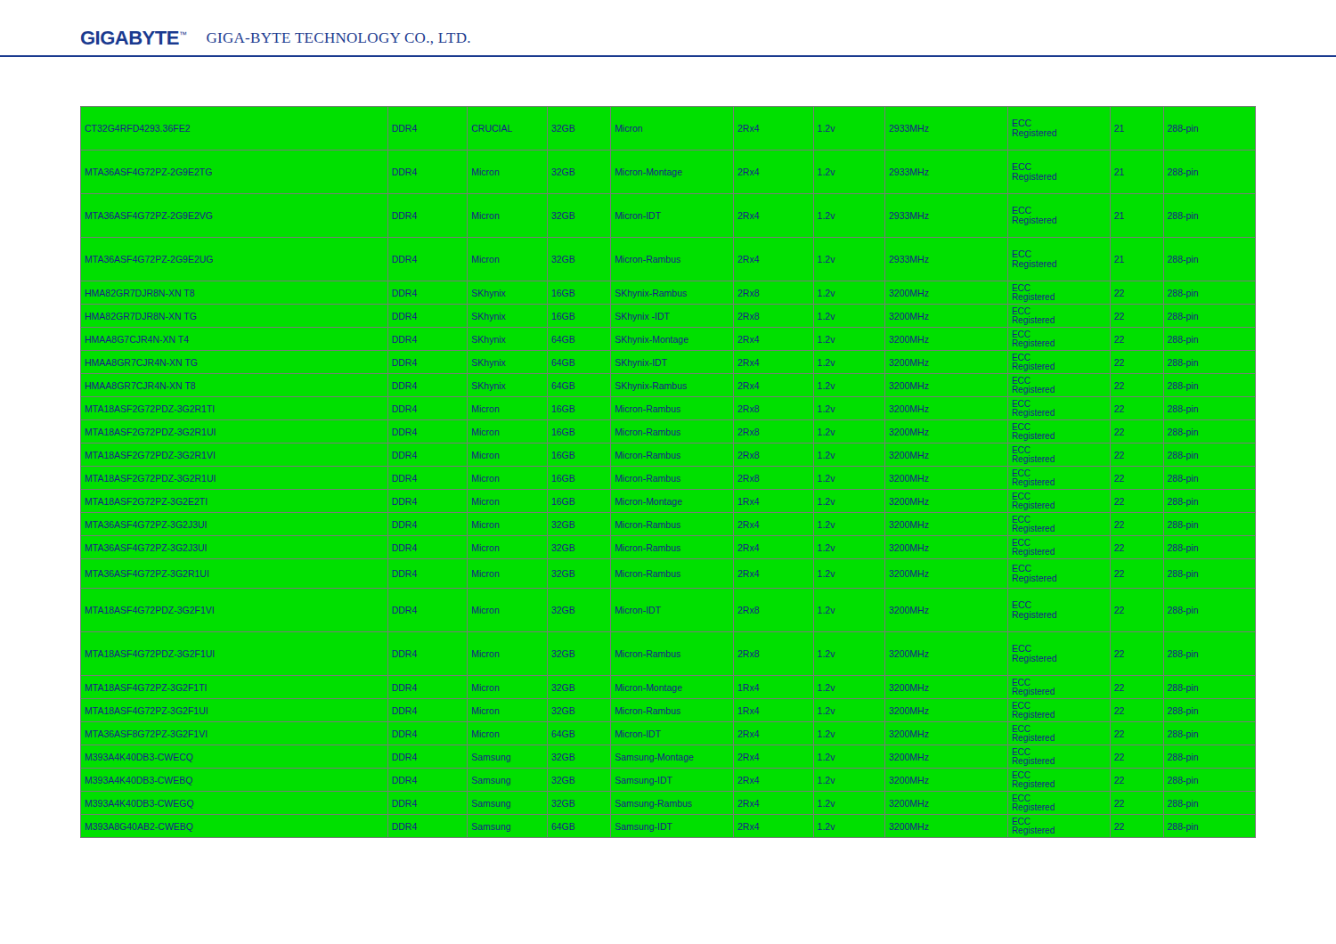GIGABYTE™
GIGA-BYTE TECHNOLOGY CO., LTD.
| CT32G4RFD4293.36FE2 | DDR4 | CRUCIAL | 32GB | Micron | 2Rx4 | 1.2v | 2933MHz | ECC Registered | 21 | 288-pin |
| MTA36ASF4G72PZ-2G9E2TG | DDR4 | Micron | 32GB | Micron-Montage | 2Rx4 | 1.2v | 2933MHz | ECC Registered | 21 | 288-pin |
| MTA36ASF4G72PZ-2G9E2VG | DDR4 | Micron | 32GB | Micron-IDT | 2Rx4 | 1.2v | 2933MHz | ECC Registered | 21 | 288-pin |
| MTA36ASF4G72PZ-2G9E2UG | DDR4 | Micron | 32GB | Micron-Rambus | 2Rx4 | 1.2v | 2933MHz | ECC Registered | 21 | 288-pin |
| HMA82GR7DJR8N-XN T8 | DDR4 | SKhynix | 16GB | SKhynix-Rambus | 2Rx8 | 1.2v | 3200MHz | ECC Registered | 22 | 288-pin |
| HMA82GR7DJR8N-XN TG | DDR4 | SKhynix | 16GB | SKhynix -IDT | 2Rx8 | 1.2v | 3200MHz | ECC Registered | 22 | 288-pin |
| HMAA8G7CJR4N-XN T4 | DDR4 | SKhynix | 64GB | SKhynix-Montage | 2Rx4 | 1.2v | 3200MHz | ECC Registered | 22 | 288-pin |
| HMAA8GR7CJR4N-XN TG | DDR4 | SKhynix | 64GB | SKhynix-IDT | 2Rx4 | 1.2v | 3200MHz | ECC Registered | 22 | 288-pin |
| HMAA8GR7CJR4N-XN T8 | DDR4 | SKhynix | 64GB | SKhynix-Rambus | 2Rx4 | 1.2v | 3200MHz | ECC Registered | 22 | 288-pin |
| MTA18ASF2G72PDZ-3G2R1TI | DDR4 | Micron | 16GB | Micron-Rambus | 2Rx8 | 1.2v | 3200MHz | ECC Registered | 22 | 288-pin |
| MTA18ASF2G72PDZ-3G2R1UI | DDR4 | Micron | 16GB | Micron-Rambus | 2Rx8 | 1.2v | 3200MHz | ECC Registered | 22 | 288-pin |
| MTA18ASF2G72PDZ-3G2R1VI | DDR4 | Micron | 16GB | Micron-Rambus | 2Rx8 | 1.2v | 3200MHz | ECC Registered | 22 | 288-pin |
| MTA18ASF2G72PDZ-3G2R1UI | DDR4 | Micron | 16GB | Micron-Rambus | 2Rx8 | 1.2v | 3200MHz | ECC Registered | 22 | 288-pin |
| MTA18ASF2G72PZ-3G2E2TI | DDR4 | Micron | 16GB | Micron-Montage | 1Rx4 | 1.2v | 3200MHz | ECC Registered | 22 | 288-pin |
| MTA36ASF4G72PZ-3G2J3UI | DDR4 | Micron | 32GB | Micron-Rambus | 2Rx4 | 1.2v | 3200MHz | ECC Registered | 22 | 288-pin |
| MTA36ASF4G72PZ-3G2J3UI | DDR4 | Micron | 32GB | Micron-Rambus | 2Rx4 | 1.2v | 3200MHz | ECC Registered | 22 | 288-pin |
| MTA36ASF4G72PZ-3G2R1UI | DDR4 | Micron | 32GB | Micron-Rambus | 2Rx4 | 1.2v | 3200MHz | ECC Registered | 22 | 288-pin |
| MTA18ASF4G72PDZ-3G2F1VI | DDR4 | Micron | 32GB | Micron-IDT | 2Rx8 | 1.2v | 3200MHz | ECC Registered | 22 | 288-pin |
| MTA18ASF4G72PDZ-3G2F1UI | DDR4 | Micron | 32GB | Micron-Rambus | 2Rx8 | 1.2v | 3200MHz | ECC Registered | 22 | 288-pin |
| MTA18ASF4G72PZ-3G2F1TI | DDR4 | Micron | 32GB | Micron-Montage | 1Rx4 | 1.2v | 3200MHz | ECC Registered | 22 | 288-pin |
| MTA18ASF4G72PZ-3G2F1UI | DDR4 | Micron | 32GB | Micron-Rambus | 1Rx4 | 1.2v | 3200MHz | ECC Registered | 22 | 288-pin |
| MTA36ASF8G72PZ-3G2F1VI | DDR4 | Micron | 64GB | Micron-IDT | 2Rx4 | 1.2v | 3200MHz | ECC Registered | 22 | 288-pin |
| M393A4K40DB3-CWECQ | DDR4 | Samsung | 32GB | Samsung-Montage | 2Rx4 | 1.2v | 3200MHz | ECC Registered | 22 | 288-pin |
| M393A4K40DB3-CWEBQ | DDR4 | Samsung | 32GB | Samsung-IDT | 2Rx4 | 1.2v | 3200MHz | ECC Registered | 22 | 288-pin |
| M393A4K40DB3-CWEGQ | DDR4 | Samsung | 32GB | Samsung-Rambus | 2Rx4 | 1.2v | 3200MHz | ECC Registered | 22 | 288-pin |
| M393A8G40AB2-CWEBQ | DDR4 | Samsung | 64GB | Samsung-IDT | 2Rx4 | 1.2v | 3200MHz | ECC Registered | 22 | 288-pin |